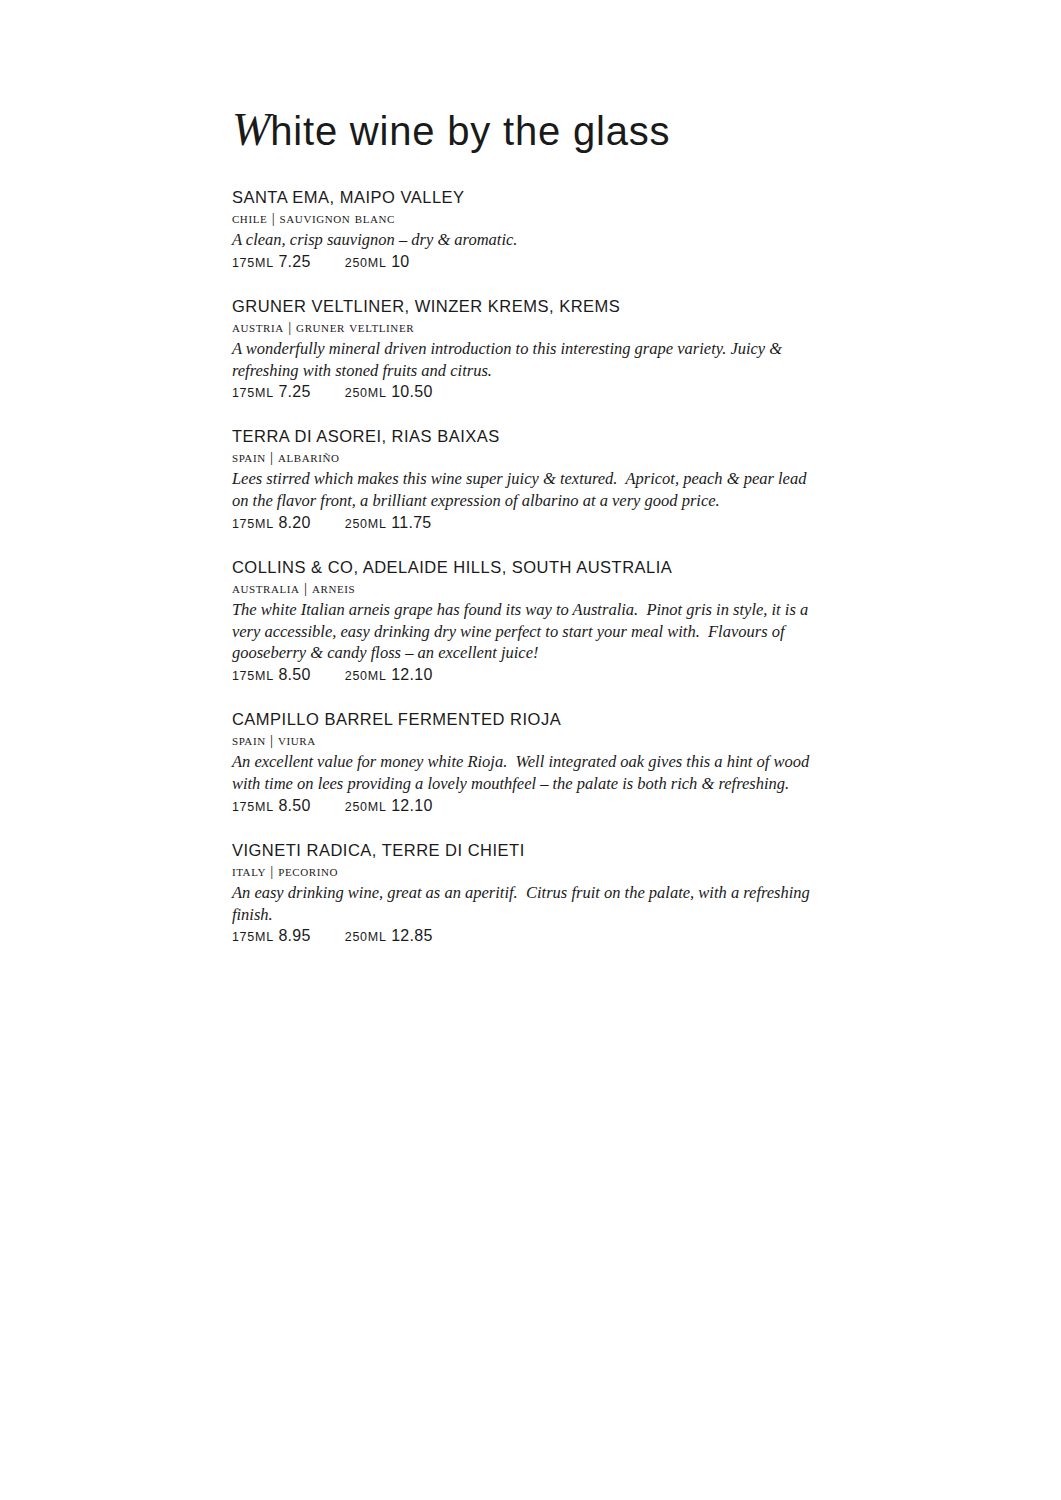White wine by the glass
Santa Ema, Maipo Valley
Chile | Sauvignon Blanc
A clean, crisp sauvignon – dry & aromatic.
175ml 7.25 250ml 10
Gruner Veltliner, Winzer Krems, Krems
Austria | Gruner Veltliner
A wonderfully mineral driven introduction to this interesting grape variety. Juicy & refreshing with stoned fruits and citrus.
175ml 7.25 250ml 10.50
Terra di Asorei, Rias Baixas
Spain | Albariño
Lees stirred which makes this wine super juicy & textured. Apricot, peach & pear lead on the flavor front, a brilliant expression of albarino at a very good price.
175ml 8.20 250ml 11.75
Collins & Co, Adelaide Hills, South Australia
Australia | Arneis
The white Italian arneis grape has found its way to Australia. Pinot gris in style, it is a very accessible, easy drinking dry wine perfect to start your meal with. Flavours of gooseberry & candy floss – an excellent juice!
175ml 8.50 250ml 12.10
Campillo Barrel Fermented Rioja
Spain | Viura
An excellent value for money white Rioja. Well integrated oak gives this a hint of wood with time on lees providing a lovely mouthfeel – the palate is both rich & refreshing.
175ml 8.50 250ml 12.10
Vigneti Radica, Terre di Chieti
Italy | Pecorino
An easy drinking wine, great as an aperitif. Citrus fruit on the palate, with a refreshing finish.
175ml 8.95 250ml 12.85